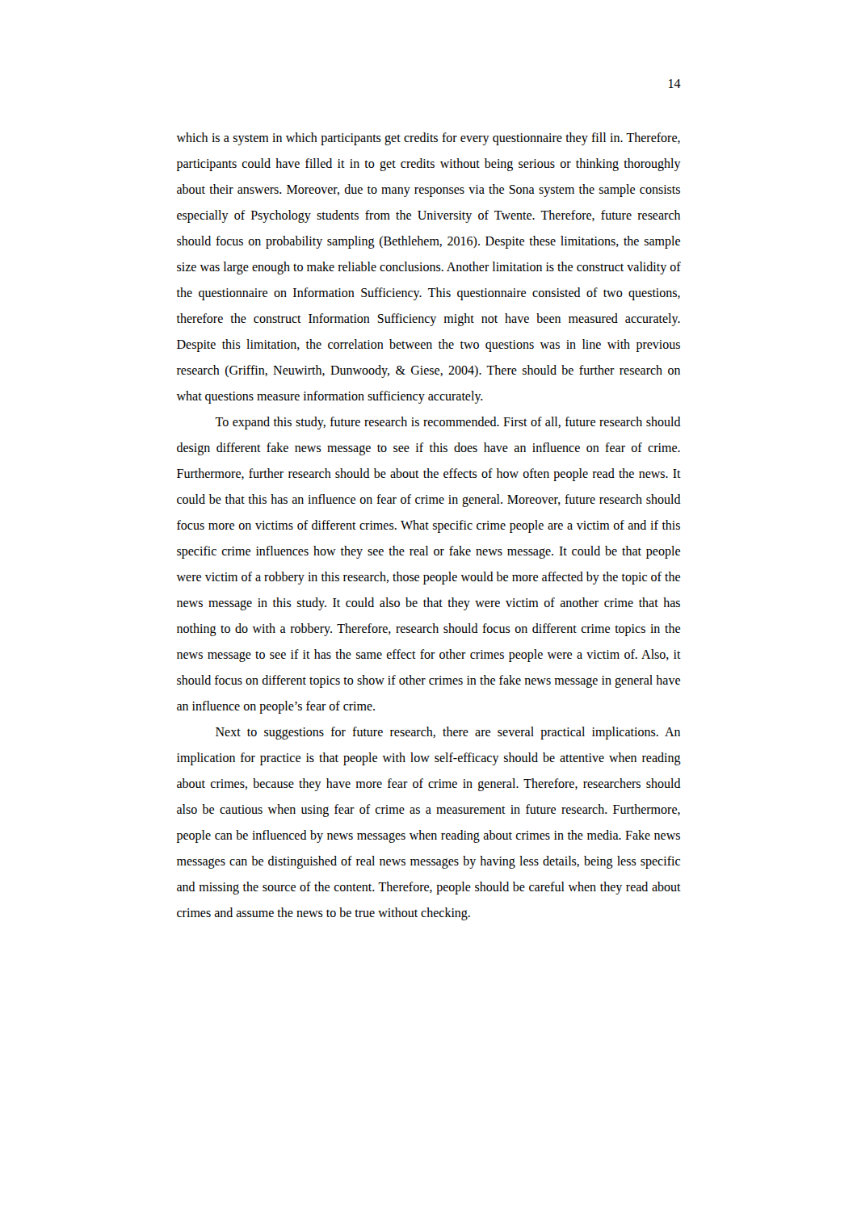14
which is a system in which participants get credits for every questionnaire they fill in. Therefore, participants could have filled it in to get credits without being serious or thinking thoroughly about their answers. Moreover, due to many responses via the Sona system the sample consists especially of Psychology students from the University of Twente. Therefore, future research should focus on probability sampling (Bethlehem, 2016). Despite these limitations, the sample size was large enough to make reliable conclusions. Another limitation is the construct validity of the questionnaire on Information Sufficiency. This questionnaire consisted of two questions, therefore the construct Information Sufficiency might not have been measured accurately. Despite this limitation, the correlation between the two questions was in line with previous research (Griffin, Neuwirth, Dunwoody, & Giese, 2004). There should be further research on what questions measure information sufficiency accurately.
To expand this study, future research is recommended. First of all, future research should design different fake news message to see if this does have an influence on fear of crime. Furthermore, further research should be about the effects of how often people read the news. It could be that this has an influence on fear of crime in general. Moreover, future research should focus more on victims of different crimes. What specific crime people are a victim of and if this specific crime influences how they see the real or fake news message. It could be that people were victim of a robbery in this research, those people would be more affected by the topic of the news message in this study. It could also be that they were victim of another crime that has nothing to do with a robbery. Therefore, research should focus on different crime topics in the news message to see if it has the same effect for other crimes people were a victim of. Also, it should focus on different topics to show if other crimes in the fake news message in general have an influence on people’s fear of crime.
Next to suggestions for future research, there are several practical implications. An implication for practice is that people with low self-efficacy should be attentive when reading about crimes, because they have more fear of crime in general. Therefore, researchers should also be cautious when using fear of crime as a measurement in future research. Furthermore, people can be influenced by news messages when reading about crimes in the media. Fake news messages can be distinguished of real news messages by having less details, being less specific and missing the source of the content. Therefore, people should be careful when they read about crimes and assume the news to be true without checking.